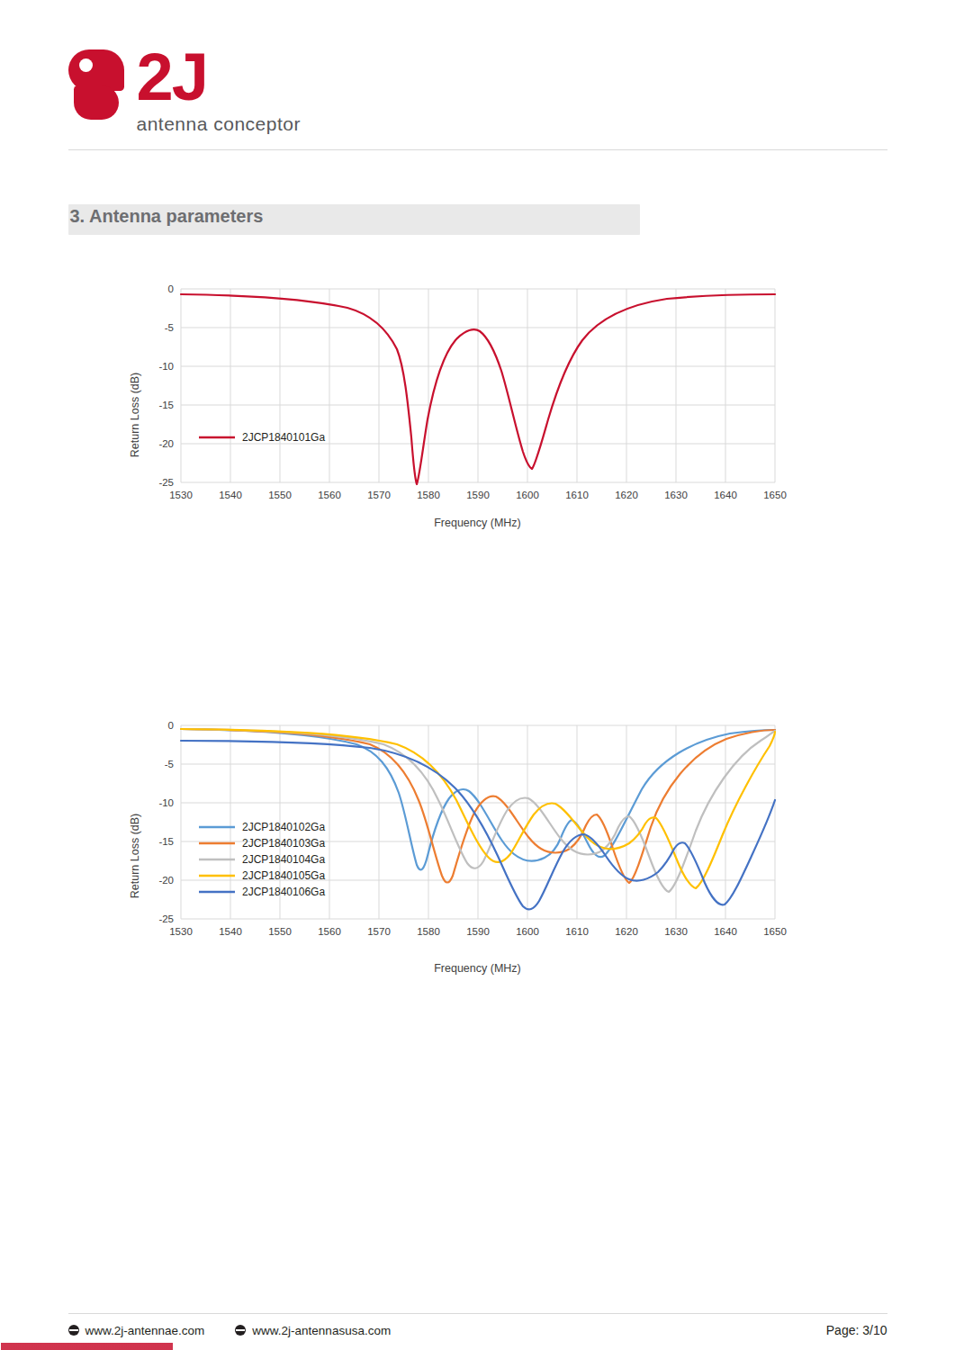2J antenna conceptor
3. Antenna parameters
Return Loss (dB) 0 -5 -10 -15 -20 -25 1530 1540 1550 1560 1570 1580 1590 1600 1610 1620 1630 1640 1650 2JCP1840101Ga
Frequency (MHz)
Return Loss (dB) 0 -5 -10 -15 -20 -25 1530 1540 1550 1560 1570 1580 1590 1600 1610 1620 1630 1640 1650 2JCP1840102Ga 2JCP1840103Ga 2JCP1840104Ga 2JCP1840105Ga 2JCP1840106Ga
Frequency (MHz)
www.2j-antennae.com www.2j-antennasusa.com
Page: 3/10